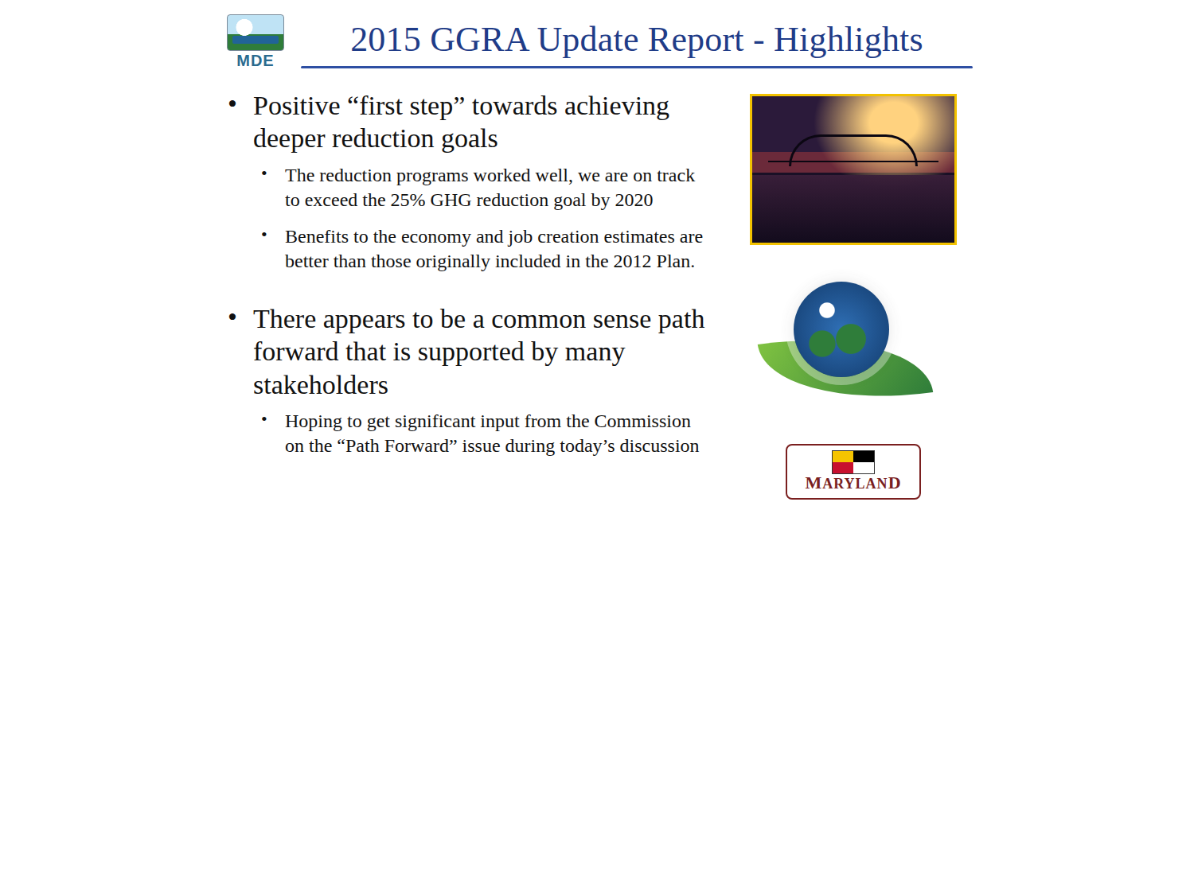MDE
2015 GGRA Update Report - Highlights
Positive “first step” towards achieving deeper reduction goals
The reduction programs worked well, we are on track to exceed the 25% GHG reduction goal by 2020
Benefits to the economy and job creation estimates are better than those originally included in the 2012 Plan.
There appears to be a common sense path forward that is supported by many stakeholders
Hoping to get significant input from the Commission on the “Path Forward” issue during today’s discussion
MARYLAND